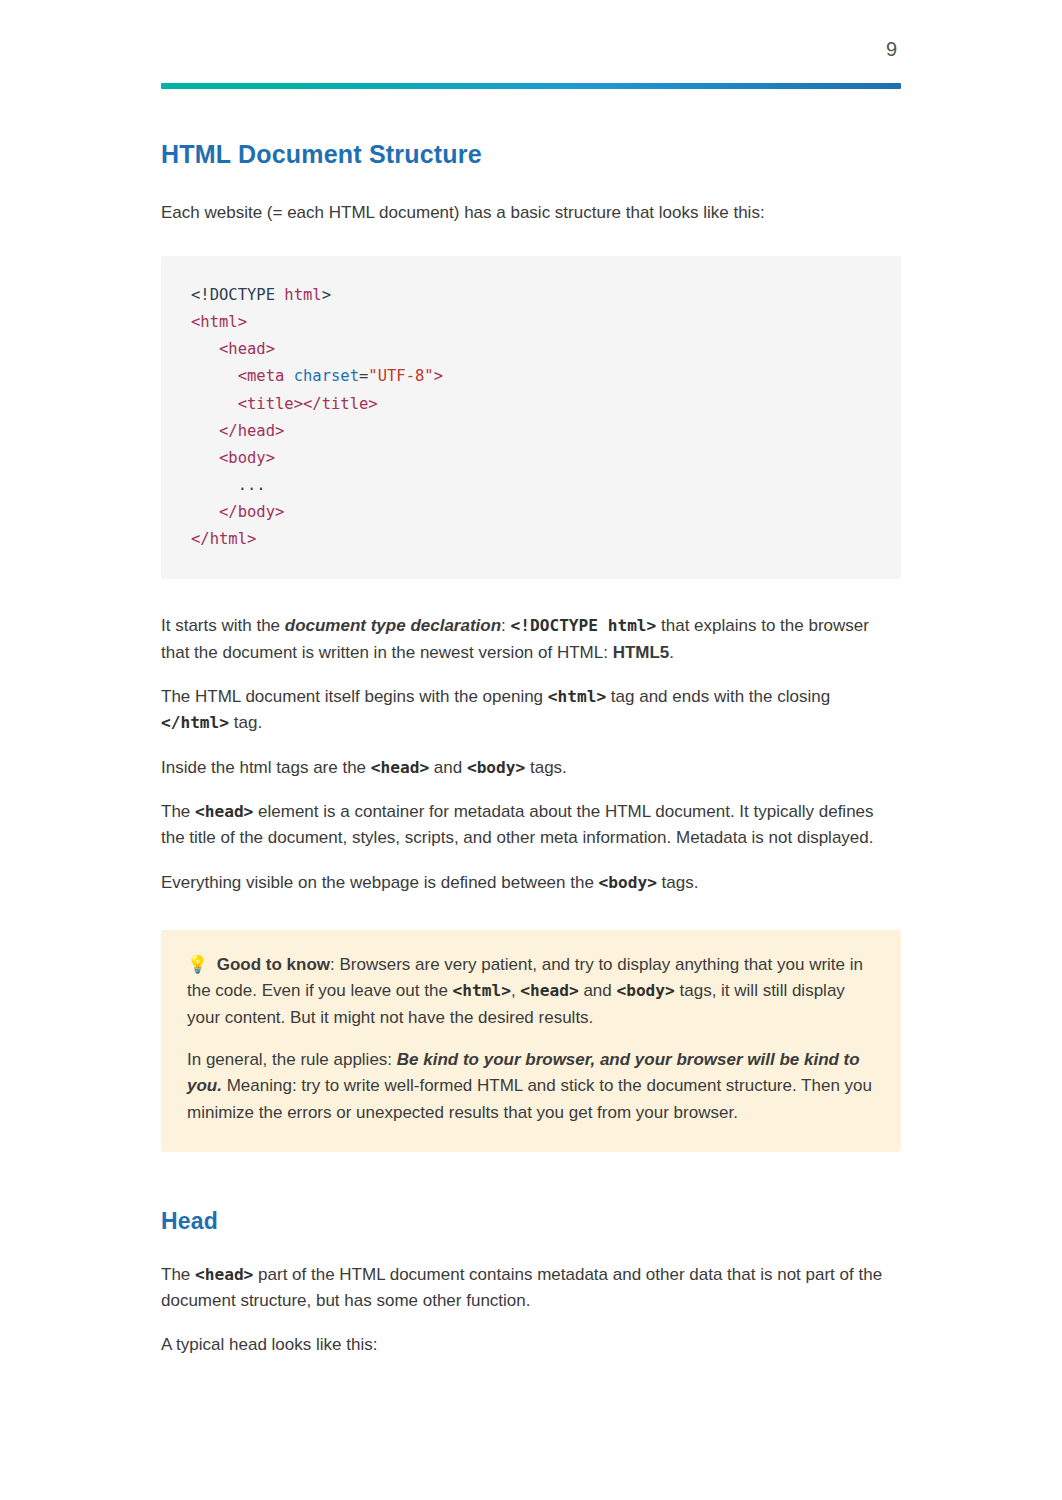9
HTML Document Structure
Each website (= each HTML document) has a basic structure that looks like this:
<!DOCTYPE html>
<html>
   <head>
     <meta charset="UTF-8">
     <title></title>
   </head>
   <body>
     ...
   </body>
</html>
It starts with the document type declaration: <!DOCTYPE html> that explains to the browser that the document is written in the newest version of HTML: HTML5.
The HTML document itself begins with the opening <html> tag and ends with the closing </html> tag.
Inside the html tags are the <head> and <body> tags.
The <head> element is a container for metadata about the HTML document. It typically defines the title of the document, styles, scripts, and other meta information. Metadata is not displayed.
Everything visible on the webpage is defined between the <body> tags.
💡 Good to know: Browsers are very patient, and try to display anything that you write in the code. Even if you leave out the <html>, <head> and <body> tags, it will still display your content. But it might not have the desired results.
In general, the rule applies: Be kind to your browser, and your browser will be kind to you. Meaning: try to write well-formed HTML and stick to the document structure. Then you minimize the errors or unexpected results that you get from your browser.
Head
The <head> part of the HTML document contains metadata and other data that is not part of the document structure, but has some other function.
A typical head looks like this: